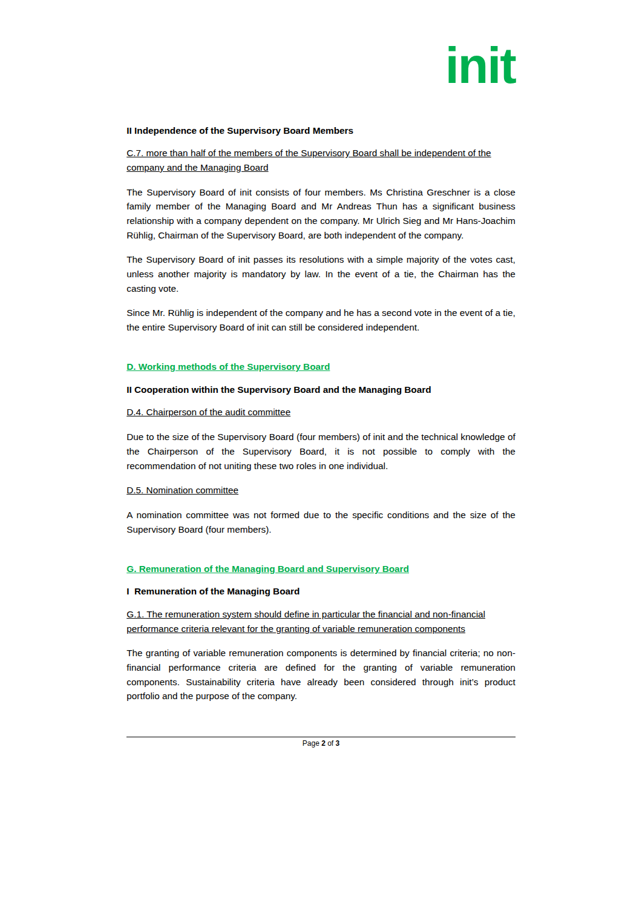init
II Independence of the Supervisory Board Members
C.7. more than half of the members of the Supervisory Board shall be independent of the company and the Managing Board
The Supervisory Board of init consists of four members. Ms Christina Greschner is a close family member of the Managing Board and Mr Andreas Thun has a significant business relationship with a company dependent on the company. Mr Ulrich Sieg and Mr Hans-Joachim Rühlig, Chairman of the Supervisory Board, are both independent of the company.
The Supervisory Board of init passes its resolutions with a simple majority of the votes cast, unless another majority is mandatory by law. In the event of a tie, the Chairman has the casting vote.
Since Mr. Rühlig is independent of the company and he has a second vote in the event of a tie, the entire Supervisory Board of init can still be considered independent.
D. Working methods of the Supervisory Board
II Cooperation within the Supervisory Board and the Managing Board
D.4. Chairperson of the audit committee
Due to the size of the Supervisory Board (four members) of init and the technical knowledge of the Chairperson of the Supervisory Board, it is not possible to comply with the recommendation of not uniting these two roles in one individual.
D.5. Nomination committee
A nomination committee was not formed due to the specific conditions and the size of the Supervisory Board (four members).
G. Remuneration of the Managing Board and Supervisory Board
I Remuneration of the Managing Board
G.1. The remuneration system should define in particular the financial and non-financial performance criteria relevant for the granting of variable remuneration components
The granting of variable remuneration components is determined by financial criteria; no non-financial performance criteria are defined for the granting of variable remuneration components. Sustainability criteria have already been considered through init’s product portfolio and the purpose of the company.
Page 2 of 3